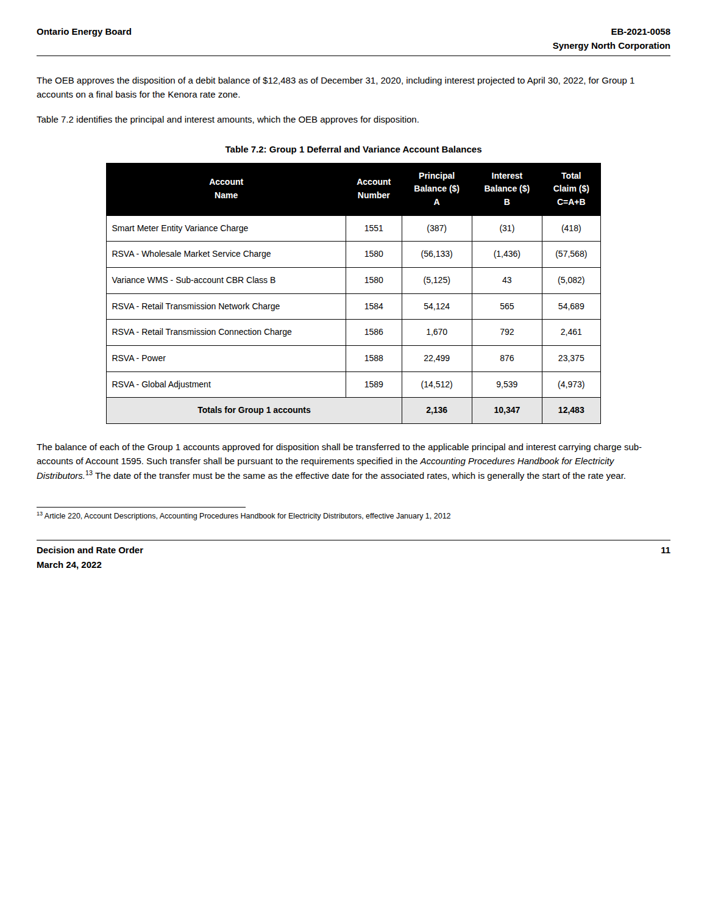Ontario Energy Board
EB-2021-0058
Synergy North Corporation
The OEB approves the disposition of a debit balance of $12,483 as of December 31, 2020, including interest projected to April 30, 2022, for Group 1 accounts on a final basis for the Kenora rate zone.
Table 7.2 identifies the principal and interest amounts, which the OEB approves for disposition.
Table 7.2: Group 1 Deferral and Variance Account Balances
| Account Name | Account Number | Principal Balance ($) A | Interest Balance ($) B | Total Claim ($) C=A+B |
| --- | --- | --- | --- | --- |
| Smart Meter Entity Variance Charge | 1551 | (387) | (31) | (418) |
| RSVA - Wholesale Market Service Charge | 1580 | (56,133) | (1,436) | (57,568) |
| Variance WMS - Sub-account CBR Class B | 1580 | (5,125) | 43 | (5,082) |
| RSVA - Retail Transmission Network Charge | 1584 | 54,124 | 565 | 54,689 |
| RSVA - Retail Transmission Connection Charge | 1586 | 1,670 | 792 | 2,461 |
| RSVA - Power | 1588 | 22,499 | 876 | 23,375 |
| RSVA - Global Adjustment | 1589 | (14,512) | 9,539 | (4,973) |
| Totals for Group 1 accounts | 2,136 | 10,347 | 12,483 |
The balance of each of the Group 1 accounts approved for disposition shall be transferred to the applicable principal and interest carrying charge sub-accounts of Account 1595. Such transfer shall be pursuant to the requirements specified in the Accounting Procedures Handbook for Electricity Distributors.13 The date of the transfer must be the same as the effective date for the associated rates, which is generally the start of the rate year.
13 Article 220, Account Descriptions, Accounting Procedures Handbook for Electricity Distributors, effective January 1, 2012
Decision and Rate Order
March 24, 2022
11